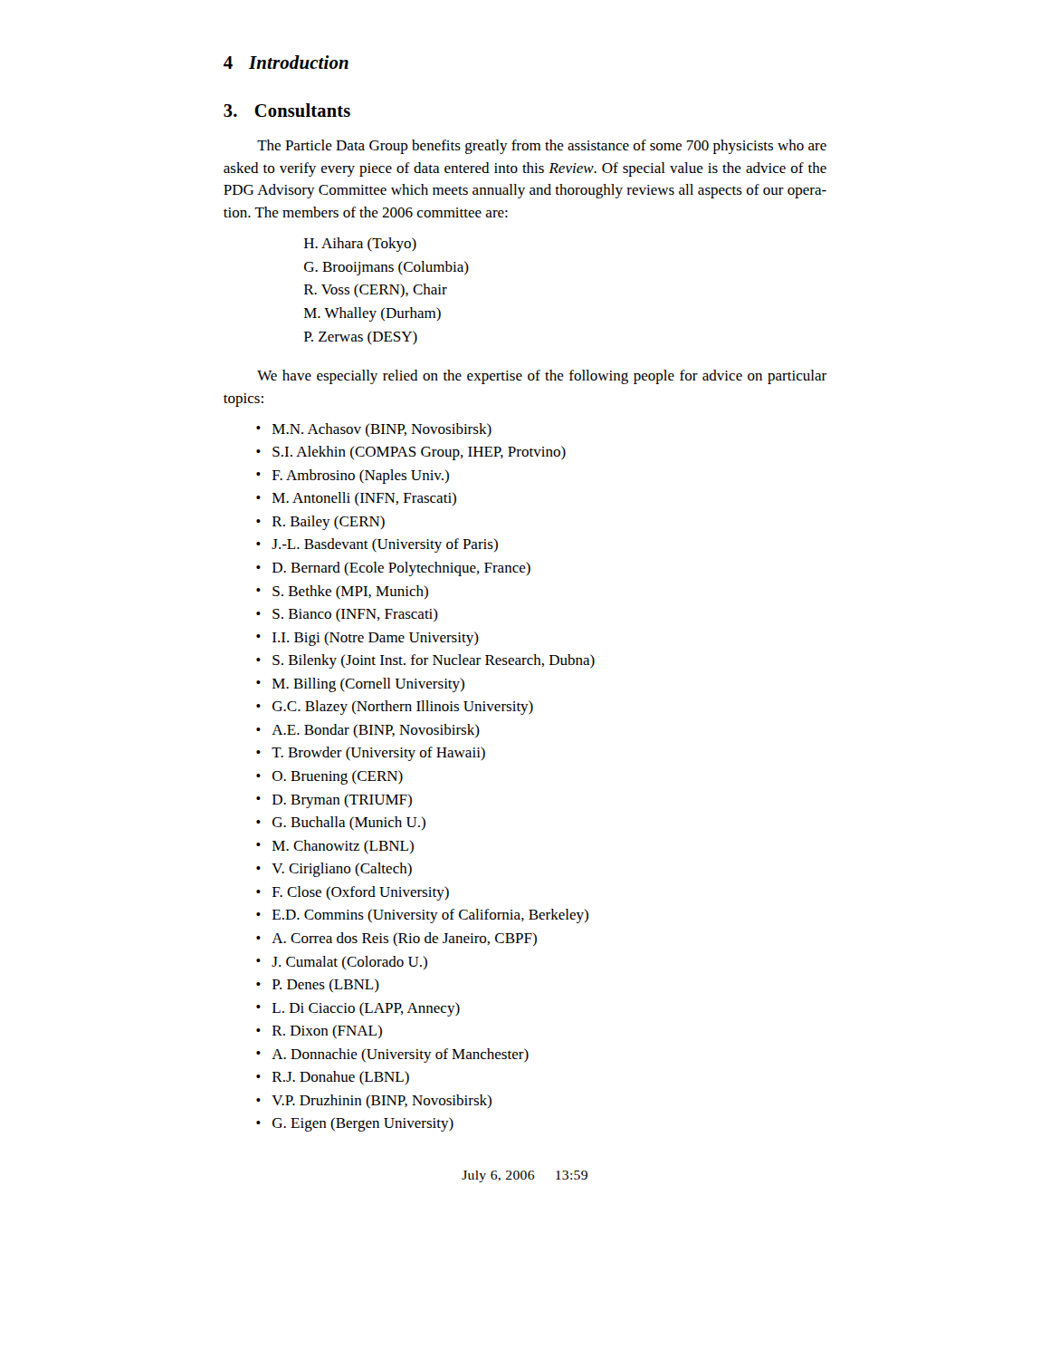4 Introduction
3. Consultants
The Particle Data Group benefits greatly from the assistance of some 700 physicists who are asked to verify every piece of data entered into this Review. Of special value is the advice of the PDG Advisory Committee which meets annually and thoroughly reviews all aspects of our operation. The members of the 2006 committee are:
H. Aihara (Tokyo)
G. Brooijmans (Columbia)
R. Voss (CERN), Chair
M. Whalley (Durham)
P. Zerwas (DESY)
We have especially relied on the expertise of the following people for advice on particular topics:
M.N. Achasov (BINP, Novosibirsk)
S.I. Alekhin (COMPAS Group, IHEP, Protvino)
F. Ambrosino (Naples Univ.)
M. Antonelli (INFN, Frascati)
R. Bailey (CERN)
J.-L. Basdevant (University of Paris)
D. Bernard (Ecole Polytechnique, France)
S. Bethke (MPI, Munich)
S. Bianco (INFN, Frascati)
I.I. Bigi (Notre Dame University)
S. Bilenky (Joint Inst. for Nuclear Research, Dubna)
M. Billing (Cornell University)
G.C. Blazey (Northern Illinois University)
A.E. Bondar (BINP, Novosibirsk)
T. Browder (University of Hawaii)
O. Bruening (CERN)
D. Bryman (TRIUMF)
G. Buchalla (Munich U.)
M. Chanowitz (LBNL)
V. Cirigliano (Caltech)
F. Close (Oxford University)
E.D. Commins (University of California, Berkeley)
A. Correa dos Reis (Rio de Janeiro, CBPF)
J. Cumalat (Colorado U.)
P. Denes (LBNL)
L. Di Ciaccio (LAPP, Annecy)
R. Dixon (FNAL)
A. Donnachie (University of Manchester)
R.J. Donahue (LBNL)
V.P. Druzhinin (BINP, Novosibirsk)
G. Eigen (Bergen University)
July 6, 2006 13:59